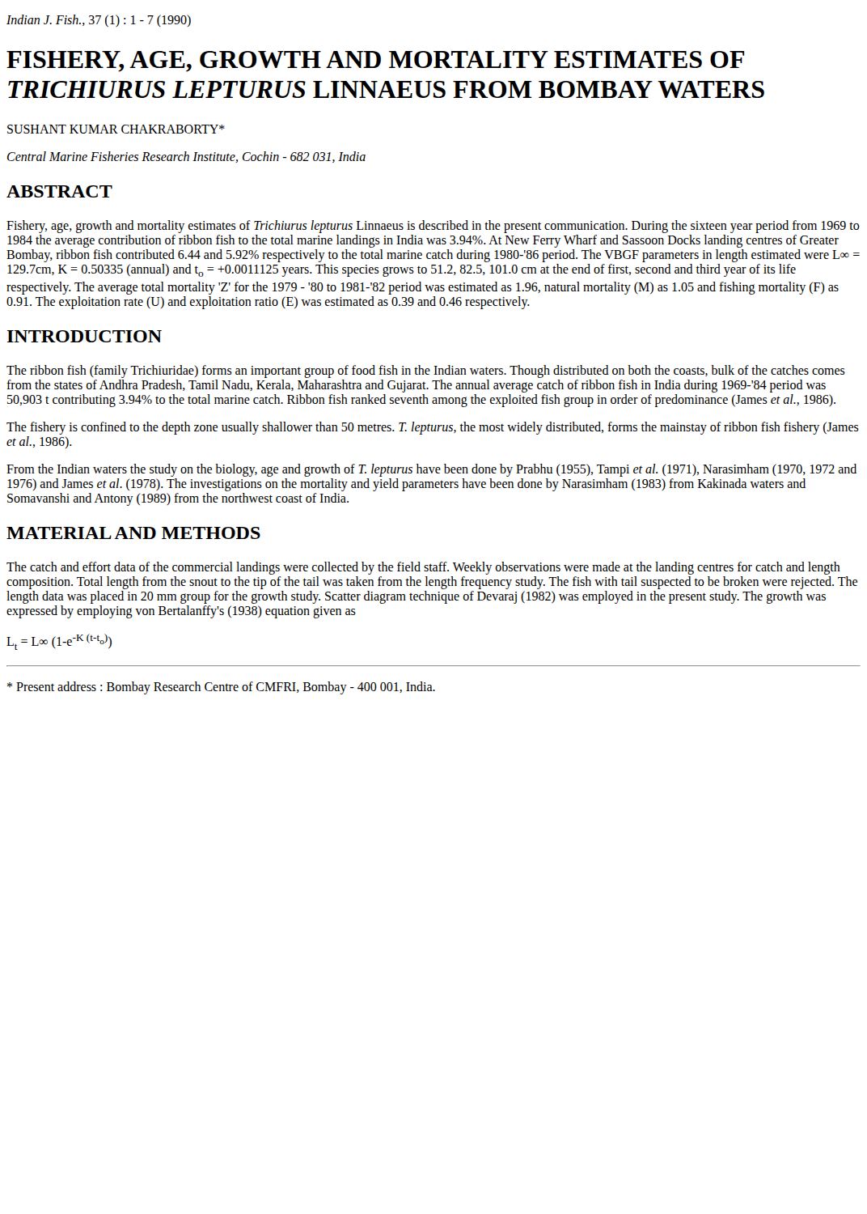Indian J. Fish., 37 (1) : 1 - 7 (1990)
FISHERY, AGE, GROWTH AND MORTALITY ESTIMATES OF TRICHIURUS LEPTURUS LINNAEUS FROM BOMBAY WATERS
SUSHANT KUMAR CHAKRABORTY*
Central Marine Fisheries Research Institute, Cochin - 682 031, India
ABSTRACT
Fishery, age, growth and mortality estimates of Trichiurus lepturus Linnaeus is described in the present communication. During the sixteen year period from 1969 to 1984 the average contribution of ribbon fish to the total marine landings in India was 3.94%. At New Ferry Wharf and Sassoon Docks landing centres of Greater Bombay, ribbon fish contributed 6.44 and 5.92% respectively to the total marine catch during 1980-'86 period. The VBGF parameters in length estimated were L∞ = 129.7cm, K = 0.50335 (annual) and to = +0.0011125 years. This species grows to 51.2, 82.5, 101.0 cm at the end of first, second and third year of its life respectively. The average total mortality 'Z' for the 1979 - '80 to 1981-'82 period was estimated as 1.96, natural mortality (M) as 1.05 and fishing mortality (F) as 0.91. The exploitation rate (U) and exploitation ratio (E) was estimated as 0.39 and 0.46 respectively.
INTRODUCTION
The ribbon fish (family Trichiuridae) forms an important group of food fish in the Indian waters. Though distributed on both the coasts, bulk of the catches comes from the states of Andhra Pradesh, Tamil Nadu, Kerala, Maharashtra and Gujarat. The annual average catch of ribbon fish in India during 1969-'84 period was 50,903 t contributing 3.94% to the total marine catch. Ribbon fish ranked seventh among the exploited fish group in order of predominance (James et al., 1986).
The fishery is confined to the depth zone usually shallower than 50 metres. T. lepturus, the most widely distributed, forms the mainstay of ribbon fish fishery (James et al., 1986).
From the Indian waters the study on the biology, age and growth of T. lepturus have been done by Prabhu (1955), Tampi et al. (1971), Narasimham (1970, 1972 and 1976) and James et al. (1978). The investigations on the mortality and yield parameters have been done by Narasimham (1983) from Kakinada waters and Somavanshi and Antony (1989) from the northwest coast of India.
MATERIAL AND METHODS
The catch and effort data of the commercial landings were collected by the field staff. Weekly observations were made at the landing centres for catch and length composition. Total length from the snout to the tip of the tail was taken from the length frequency study. The fish with tail suspected to be broken were rejected. The length data was placed in 20 mm group for the growth study. Scatter diagram technique of Devaraj (1982) was employed in the present study. The growth was expressed by employing von Bertalanffy's (1938) equation given as
Lt = L∞ (1-e-K (t-to))
* Present address : Bombay Research Centre of CMFRI, Bombay - 400 001, India.